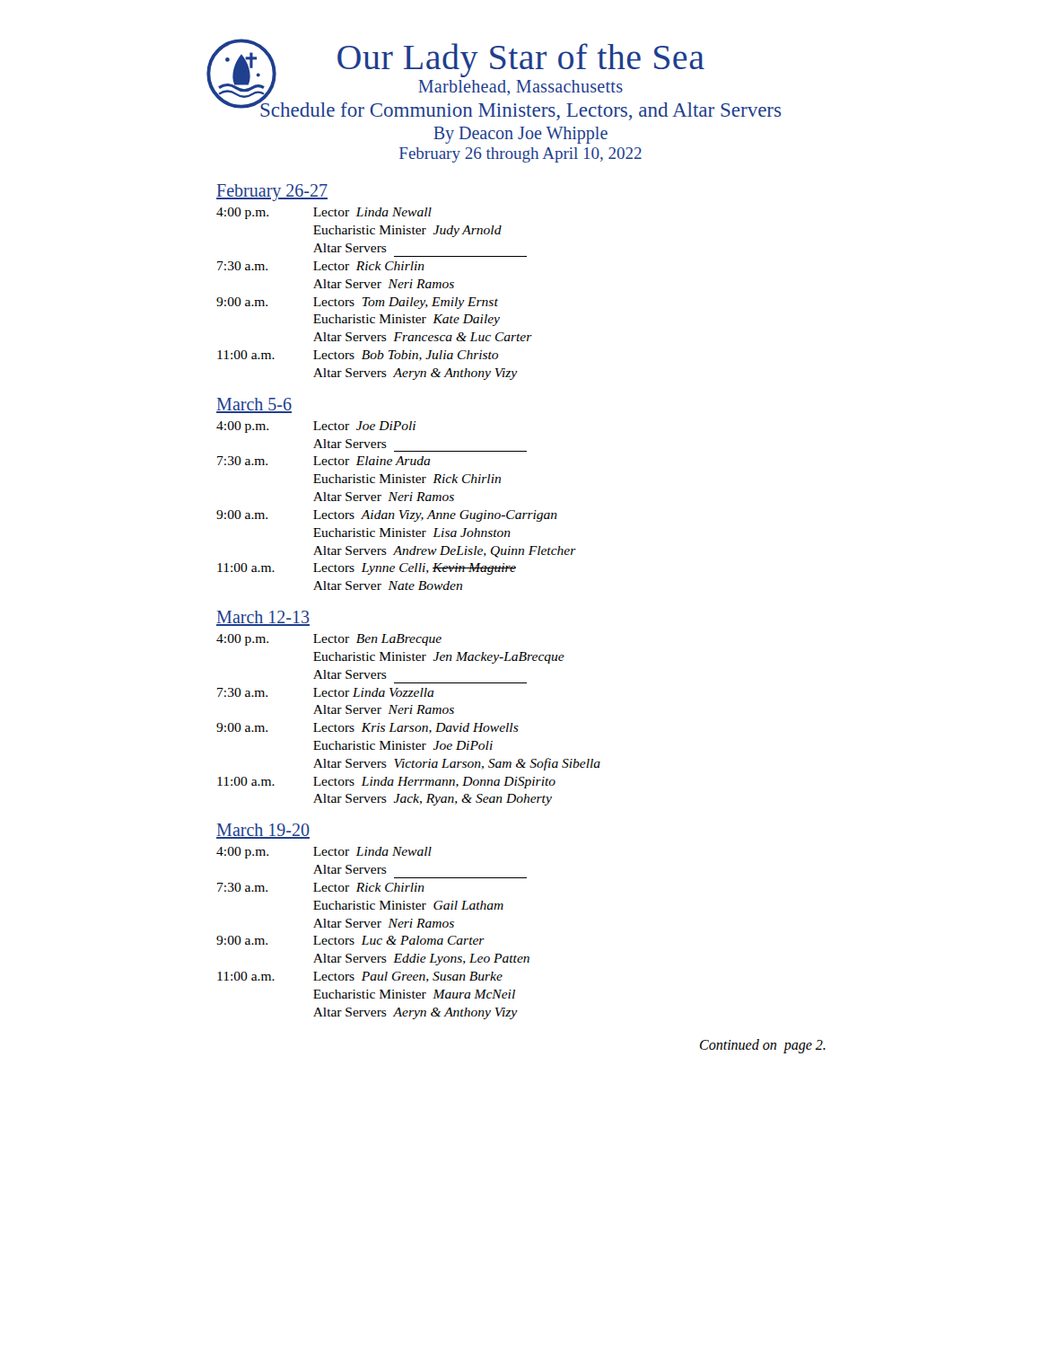Our Lady Star of the Sea
Marblehead, Massachusetts
Schedule for Communion Ministers, Lectors, and Altar Servers
By Deacon Joe Whipple
February 26 through April 10, 2022
February 26-27
| 4:00 p.m. | Lector Linda Newall |
| | Eucharistic Minister Judy Arnold |
| | Altar Servers |
| 7:30 a.m. | Lector Rick Chirlin |
| | Altar Server Neri Ramos |
| 9:00 a.m. | Lectors Tom Dailey, Emily Ernst |
| | Eucharistic Minister Kate Dailey |
| | Altar Servers Francesca & Luc Carter |
| 11:00 a.m. | Lectors Bob Tobin, Julia Christo |
| | Altar Servers Aeryn & Anthony Vizy |
March 5-6
| 4:00 p.m. | Lector Joe DiPoli |
| | Altar Servers |
| 7:30 a.m. | Lector Elaine Aruda |
| | Eucharistic Minister Rick Chirlin |
| | Altar Server Neri Ramos |
| 9:00 a.m. | Lectors Aidan Vizy, Anne Gugino-Carrigan |
| | Eucharistic Minister Lisa Johnston |
| | Altar Servers Andrew DeLisle, Quinn Fletcher |
| 11:00 a.m. | Lectors Lynne Celli, Kevin Maguire |
| | Altar Server Nate Bowden |
March 12-13
| 4:00 p.m. | Lector Ben LaBrecque |
| | Eucharistic Minister Jen Mackey-LaBrecque |
| | Altar Servers |
| 7:30 a.m. | Lector Linda Vozzella |
| | Altar Server Neri Ramos |
| 9:00 a.m. | Lectors Kris Larson, David Howells |
| | Eucharistic Minister Joe DiPoli |
| | Altar Servers Victoria Larson, Sam & Sofia Sibella |
| 11:00 a.m. | Lectors Linda Herrmann, Donna DiSpirito |
| | Altar Servers Jack, Ryan, & Sean Doherty |
March 19-20
| 4:00 p.m. | Lector Linda Newall |
| | Altar Servers |
| 7:30 a.m. | Lector Rick Chirlin |
| | Eucharistic Minister Gail Latham |
| | Altar Server Neri Ramos |
| 9:00 a.m. | Lectors Luc & Paloma Carter |
| | Altar Servers Eddie Lyons, Leo Patten |
| 11:00 a.m. | Lectors Paul Green, Susan Burke |
| | Eucharistic Minister Maura McNeil |
| | Altar Servers Aeryn & Anthony Vizy |
Continued on page 2.